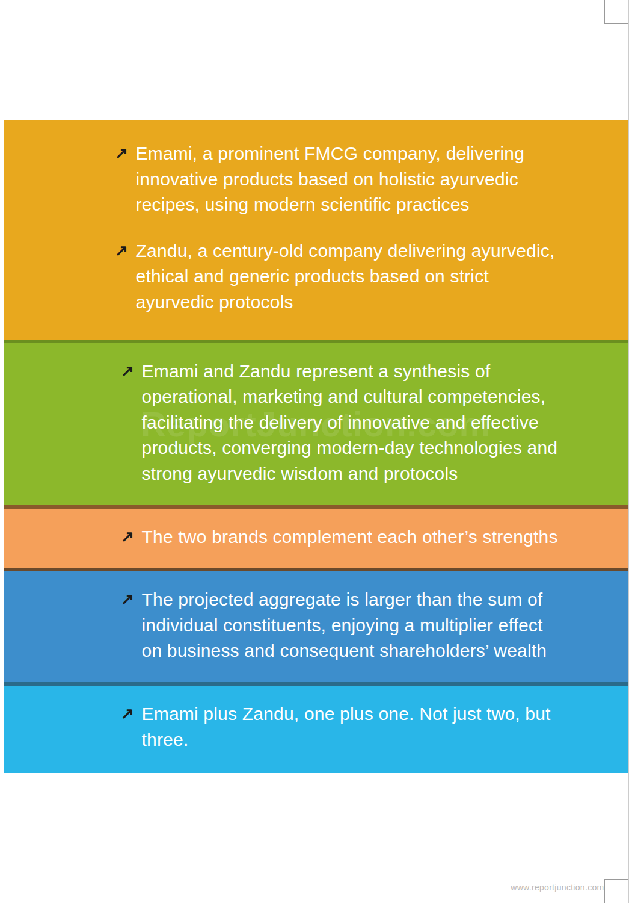Emami, a prominent FMCG company, delivering innovative products based on holistic ayurvedic recipes, using modern scientific practices
Zandu, a century-old company delivering ayurvedic, ethical and generic products based on strict ayurvedic protocols
ReportJunction.com
Emami and Zandu represent a synthesis of operational, marketing and cultural competencies, facilitating the delivery of innovative and effective products, converging modern-day technologies and strong ayurvedic wisdom and protocols
The two brands complement each other’s strengths
The projected aggregate is larger than the sum of individual constituents, enjoying a multiplier effect on business and consequent shareholders’ wealth
Emami plus Zandu, one plus one. Not just two, but three.
www.reportjunction.com